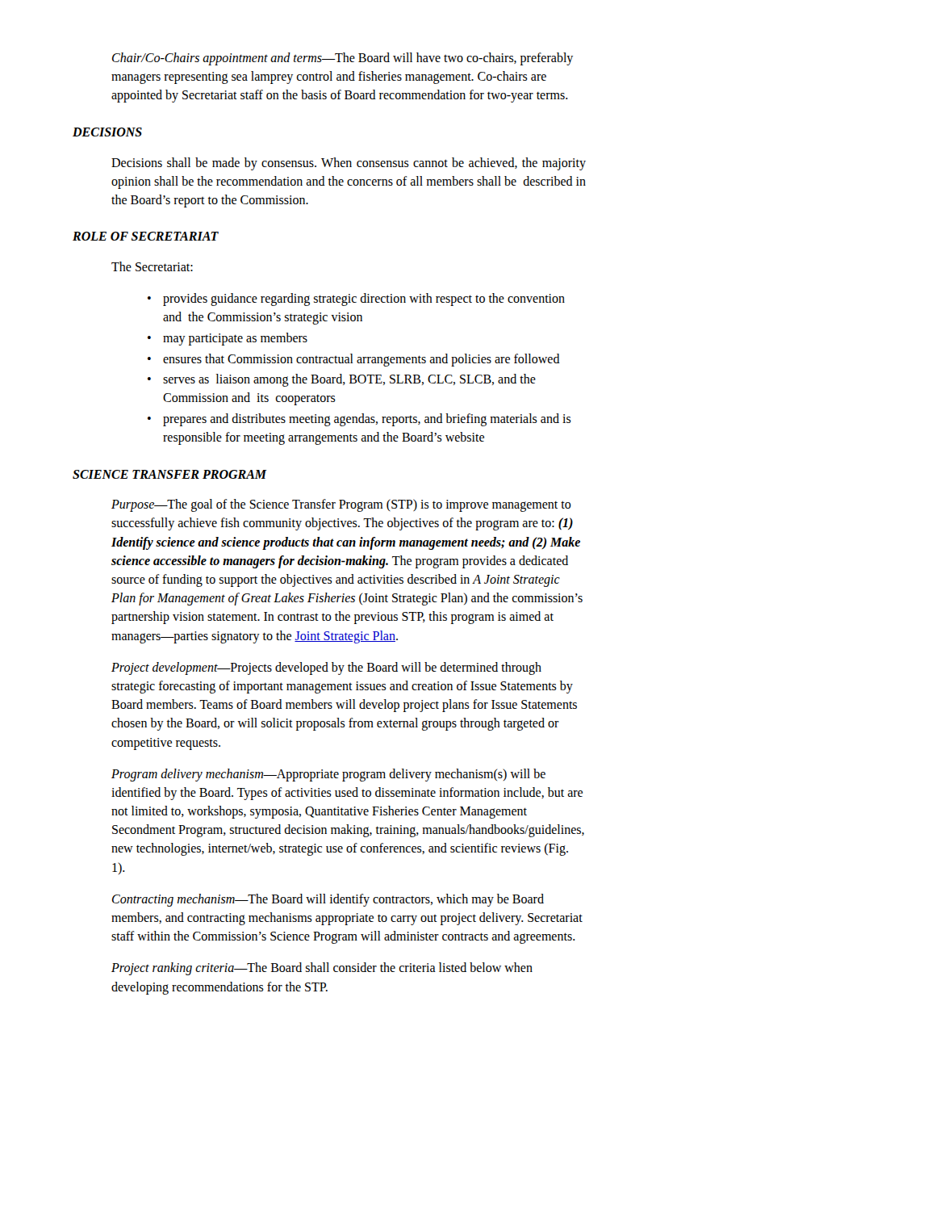Chair/Co-Chairs appointment and terms—The Board will have two co-chairs, preferably managers representing sea lamprey control and fisheries management. Co-chairs are appointed by Secretariat staff on the basis of Board recommendation for two-year terms.
DECISIONS
Decisions shall be made by consensus. When consensus cannot be achieved, the majority opinion shall be the recommendation and the concerns of all members shall be described in the Board’s report to the Commission.
ROLE OF SECRETARIAT
The Secretariat:
provides guidance regarding strategic direction with respect to the convention and the Commission’s strategic vision
may participate as members
ensures that Commission contractual arrangements and policies are followed
serves as liaison among the Board, BOTE, SLRB, CLC, SLCB, and the Commission and its cooperators
prepares and distributes meeting agendas, reports, and briefing materials and is responsible for meeting arrangements and the Board’s website
SCIENCE TRANSFER PROGRAM
Purpose—The goal of the Science Transfer Program (STP) is to improve management to successfully achieve fish community objectives. The objectives of the program are to: (1) Identify science and science products that can inform management needs; and (2) Make science accessible to managers for decision-making. The program provides a dedicated source of funding to support the objectives and activities described in A Joint Strategic Plan for Management of Great Lakes Fisheries (Joint Strategic Plan) and the commission’s partnership vision statement. In contrast to the previous STP, this program is aimed at managers—parties signatory to the Joint Strategic Plan.
Project development—Projects developed by the Board will be determined through strategic forecasting of important management issues and creation of Issue Statements by Board members. Teams of Board members will develop project plans for Issue Statements chosen by the Board, or will solicit proposals from external groups through targeted or competitive requests.
Program delivery mechanism—Appropriate program delivery mechanism(s) will be identified by the Board. Types of activities used to disseminate information include, but are not limited to, workshops, symposia, Quantitative Fisheries Center Management Secondment Program, structured decision making, training, manuals/handbooks/guidelines, new technologies, internet/web, strategic use of conferences, and scientific reviews (Fig. 1).
Contracting mechanism—The Board will identify contractors, which may be Board members, and contracting mechanisms appropriate to carry out project delivery. Secretariat staff within the Commission’s Science Program will administer contracts and agreements.
Project ranking criteria—The Board shall consider the criteria listed below when developing recommendations for the STP.